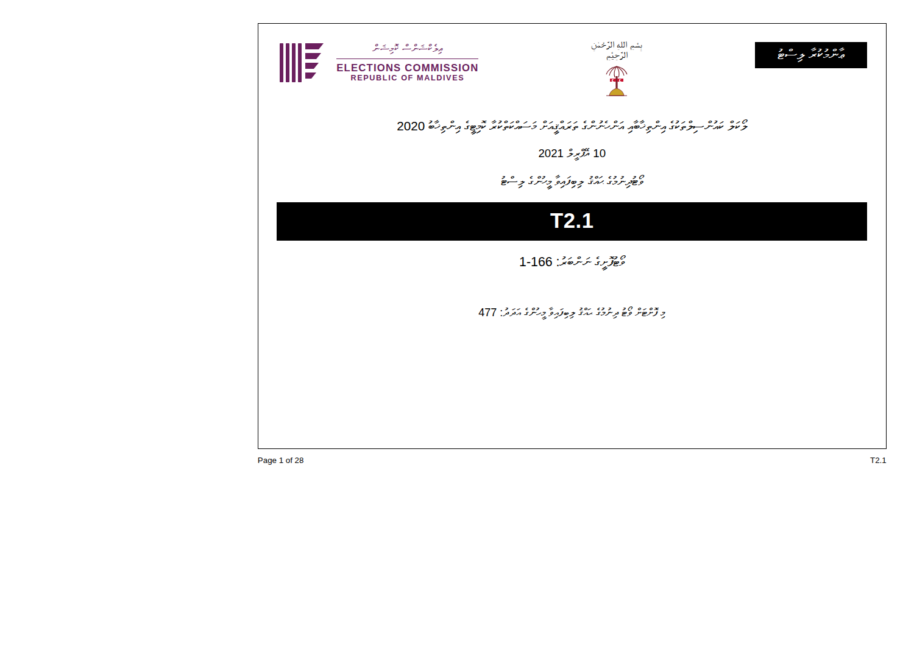ޢާންމުކުރާ ލިސްޓު
بِسْمِ اللهِ الرَّحْمٰنِ الرَّحِيْمِ
އިލެކްޝަންސް ކޮމިޝަން
ELECTIONS COMMISSION
REPUBLIC OF MALDIVES
ލޯކަލް ކައުންސިލްތަކުގެ އިންތިޚާބާއި އަންހެނުންގެ ތަރައްޤީއަށް މަސައްކަތްކުރާ ކޮމިޓީގެ އިންތިޚާބު 2020
10 އޭޕްރީލް 2021
ވޯޓުދިނުމުގެ ޙައްޤު ލިބިފައިވާ މީހުންގެ ލިސްޓު
T2.1
ވޯޓުފޮށީގެ ނަންބަރު: 1-166
މި ފޮށްޓަށް ވޯޓު ދިނުމުގެ ޙައްޤު ލިބިފައިވާ މީހުންގެ އަދަދު: 477
Page 1 of 28
T2.1